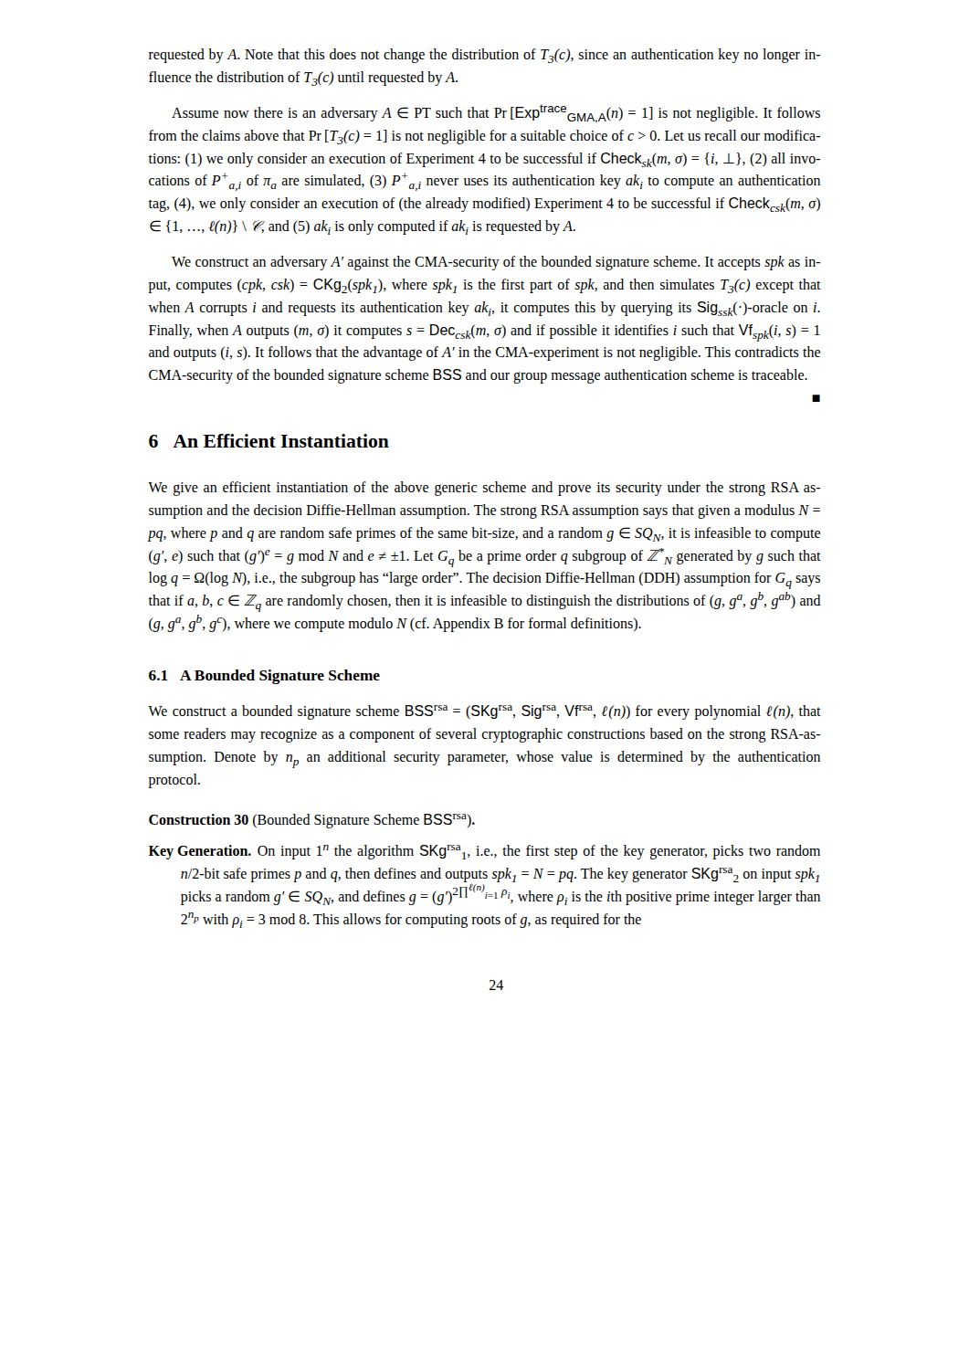requested by A. Note that this does not change the distribution of T3(c), since an authentication key no longer influence the distribution of T3(c) until requested by A.
Assume now there is an adversary A ∈ PT such that Pr [ExptraceGMA,A(n) = 1] is not negligible. It follows from the claims above that Pr [T3(c) = 1] is not negligible for a suitable choice of c > 0. Let us recall our modifications: (1) we only consider an execution of Experiment 4 to be successful if Checksk(m, σ) = {i, ⊥}, (2) all invocations of P+a,i of πa are simulated, (3) P+a,i never uses its authentication key aki to compute an authentication tag, (4), we only consider an execution of (the already modified) Experiment 4 to be successful if Checkcsk(m, σ) ∈ {1, …, ℓ(n)} \ 𝒞, and (5) aki is only computed if aki is requested by A.
We construct an adversary A′ against the CMA-security of the bounded signature scheme. It accepts spk as input, computes (cpk, csk) = CKg2(spk1), where spk1 is the first part of spk, and then simulates T3(c) except that when A corrupts i and requests its authentication key aki, it computes this by querying its Sigssk(·)-oracle on i. Finally, when A outputs (m, σ) it computes s = Deccsk(m, σ) and if possible it identifies i such that Vfspk(i, s) = 1 and outputs (i, s). It follows that the advantage of A′ in the CMA-experiment is not negligible. This contradicts the CMA-security of the bounded signature scheme BSS and our group message authentication scheme is traceable.■
6 An Efficient Instantiation
We give an efficient instantiation of the above generic scheme and prove its security under the strong RSA assumption and the decision Diffie-Hellman assumption. The strong RSA assumption says that given a modulus N = pq, where p and q are random safe primes of the same bit-size, and a random g ∈ SQN, it is infeasible to compute (g′, e) such that (g′)e = g mod N and e ≠ ±1. Let Gq be a prime order q subgroup of ℤ*N generated by g such that log q = Ω(log N), i.e., the subgroup has “large order”. The decision Diffie-Hellman (DDH) assumption for Gq says that if a, b, c ∈ ℤq are randomly chosen, then it is infeasible to distinguish the distributions of (g, ga, gb, gab) and (g, ga, gb, gc), where we compute modulo N (cf. Appendix B for formal definitions).
6.1 A Bounded Signature Scheme
We construct a bounded signature scheme BSSrsa = (SKgrsa, Sigrsa, Vfrsa, ℓ(n)) for every polynomial ℓ(n), that some readers may recognize as a component of several cryptographic constructions based on the strong RSA-assumption. Denote by np an additional security parameter, whose value is determined by the authentication protocol.
Construction 30 (Bounded Signature Scheme BSSrsa).
Key Generation.
On input 1n the algorithm SKgrsa1, i.e., the first step of the key generator, picks two random n/2-bit safe primes p and q, then defines and outputs spk1 = N = pq. The key generator SKgrsa2 on input spk1 picks a random g′ ∈ SQN, and defines g = (g′)2∏ℓ(n)i=1 ρi, where ρi is the ith positive prime integer larger than 2np with ρi = 3 mod 8. This allows for computing roots of g, as required for the
24